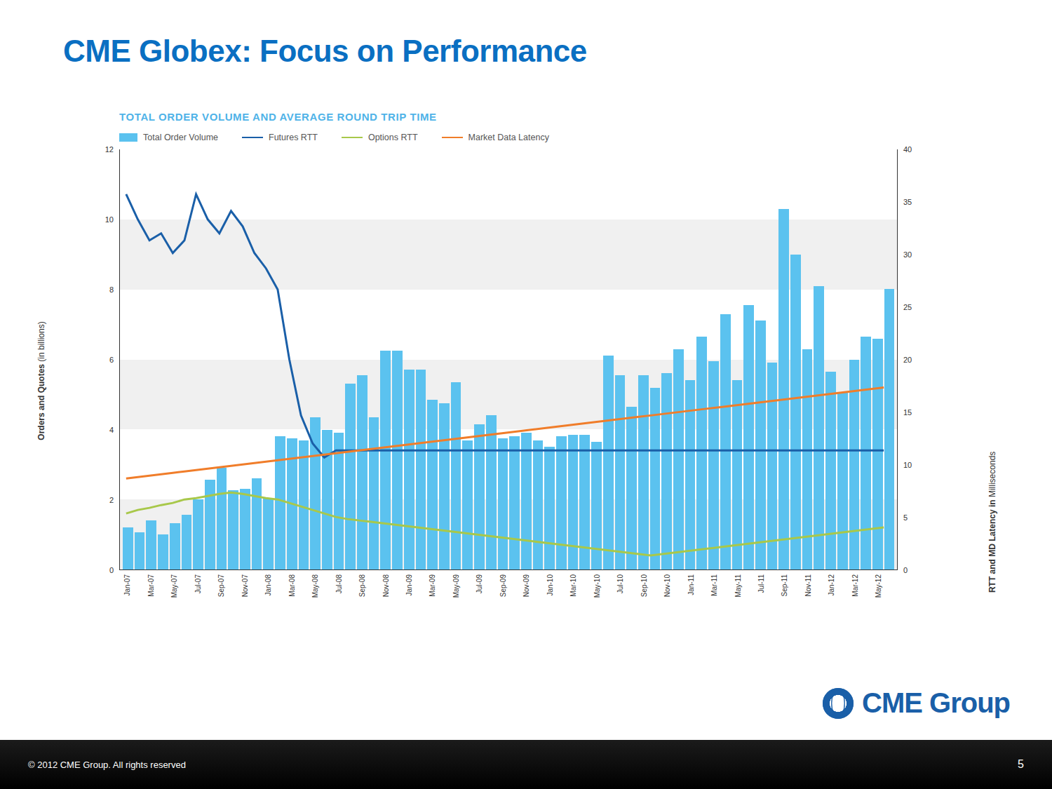CME Globex: Focus on Performance
TOTAL ORDER VOLUME AND AVERAGE ROUND TRIP TIME
Total Order Volume
Futures RTT
Options RTT
Market Data Latency
Orders and Quotes (in billions)
RTT and MD Latency in Milliseconds
12 10 8 6 4 2 0
40 35 30 25 20 15 10 5 0
Jan-07
Mar-07
May-07
Jul-07
Sep-07
Nov-07
Jan-08
Mar-08
May-08
Jul-08
Sep-08
Nov-08
Jan-09
Mar-09
May-09
Jul-09
Sep-09
Nov-09
Jan-10
Mar-10
May-10
Jul-10
Sep-10
Nov-10
Jan-11
Mar-11
May-11
Jul-11
Sep-11
Nov-11
Jan-12
Mar-12
May-12
CME Group
© 2012 CME Group. All rights reserved 5